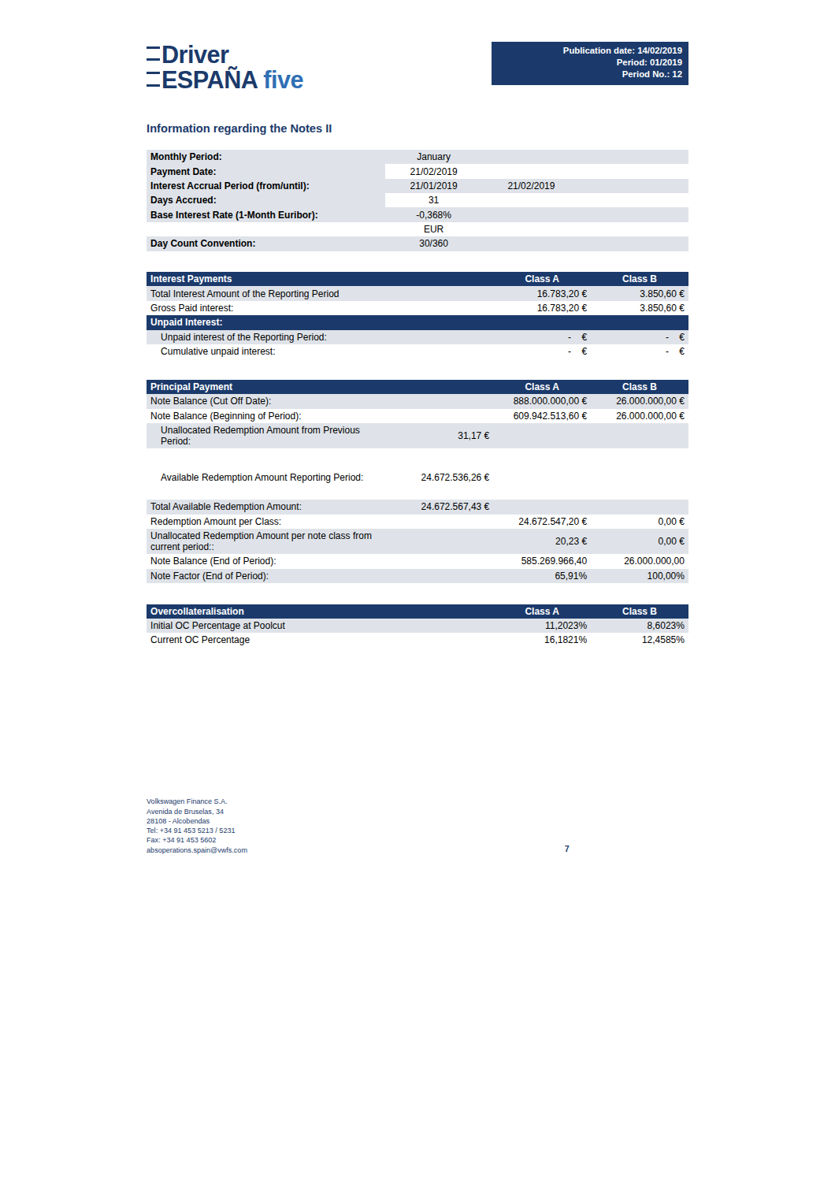Driver
ESPAÑA five
Publication date: 14/02/2019
Period: 01/2019
Period No.: 12
Information regarding the Notes II
| Monthly Period: | January | | |
| Payment Date: | 21/02/2019 | | |
| Interest Accrual Period (from/until): | 21/01/2019 | 21/02/2019 | |
| Days Accrued: | 31 | | |
| Base Interest Rate (1-Month Euribor): | -0,368% | | |
| | EUR | | |
| Day Count Convention: | 30/360 | | |
| Interest Payments | | Class A | Class B |
| Total Interest Amount of the Reporting Period | | 16.783,20 € | 3.850,60 € |
| Gross Paid interest: | | 16.783,20 € | 3.850,60 € |
| Unpaid Interest: | | | |
| Unpaid interest of the Reporting Period: | | - € | - € |
| Cumulative unpaid interest: | | - € | - € |
| Principal Payment | | Class A | Class B |
| Note Balance (Cut Off Date): | | 888.000.000,00 € | 26.000.000,00 € |
| Note Balance (Beginning of Period): | | 609.942.513,60 € | 26.000.000,00 € |
| Unallocated Redemption Amount from Previous Period: | 31,17 € | | |
| Available Redemption Amount Reporting Period: | 24.672.536,26 € | | |
| Total Available Redemption Amount: | 24.672.567,43 € | | |
| Redemption Amount per Class: | | 24.672.547,20 € | 0,00 € |
| Unallocated Redemption Amount per note class from current period:: | | 20,23 € | 0,00 € |
| Note Balance (End of Period): | | 585.269.966,40 | 26.000.000,00 |
| Note Factor (End of Period): | | 65,91% | 100,00% |
| Overcollateralisation | | Class A | Class B |
| Initial OC Percentage at Poolcut | | 11,2023% | 8,6023% |
| Current OC Percentage | | 16,1821% | 12,4585% |
Volkswagen Finance S.A.
Avenida de Bruselas, 34
28108 - Alcobendas
Tel: +34 91 453 5213 / 5231
Fax: +34 91 453 5602
absoperations.spain@vwfs.com
7